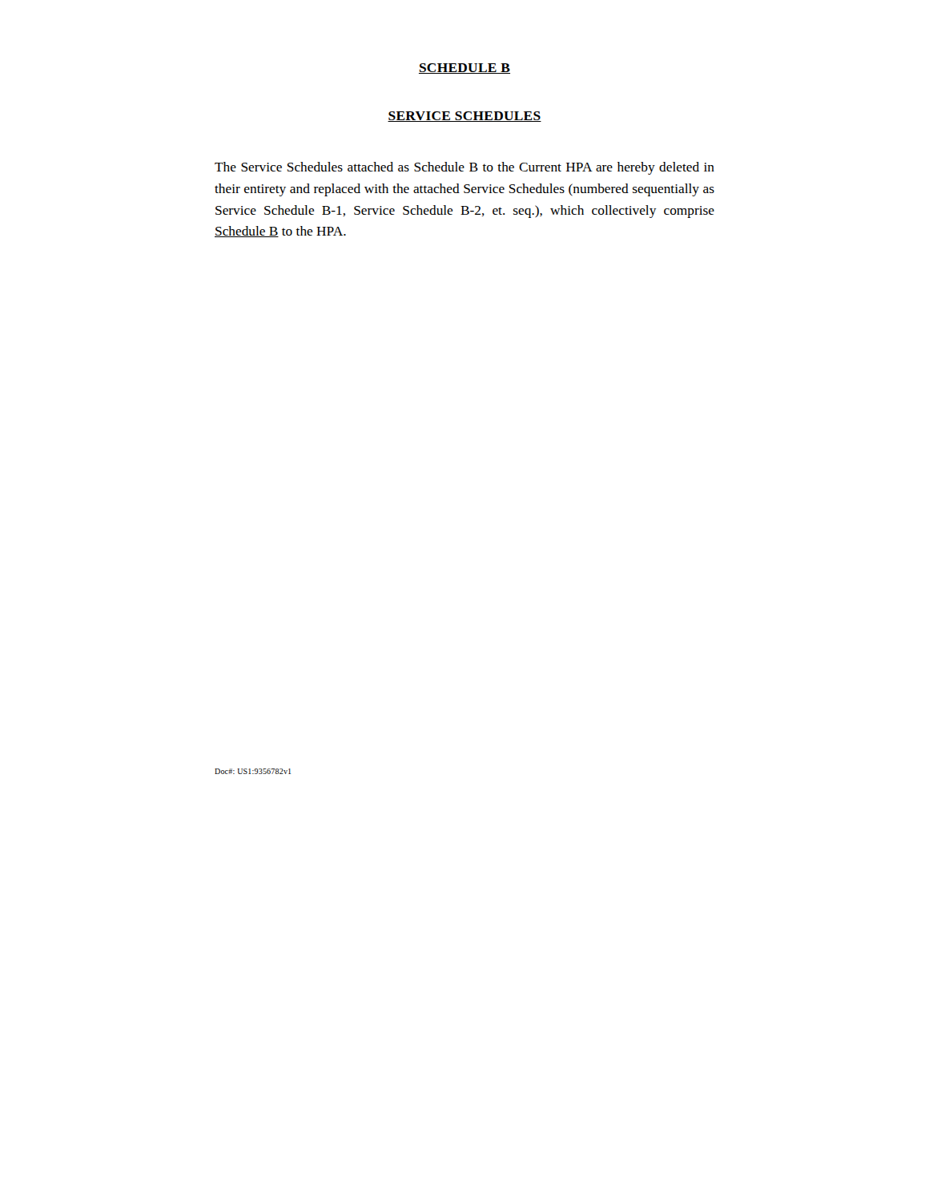SCHEDULE B
SERVICE SCHEDULES
The Service Schedules attached as Schedule B to the Current HPA are hereby deleted in their entirety and replaced with the attached Service Schedules (numbered sequentially as Service Schedule B-1, Service Schedule B-2, et. seq.), which collectively comprise Schedule B to the HPA.
Doc#: US1:9356782v1